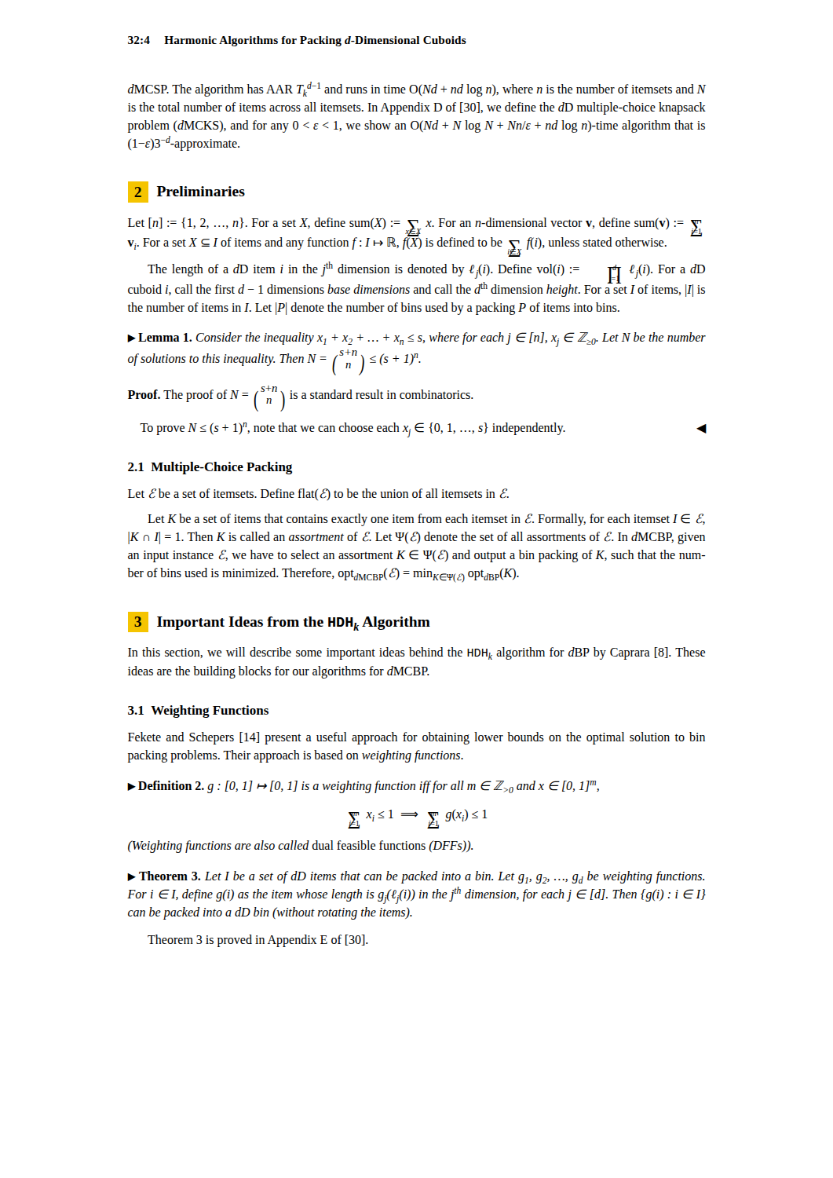32:4 Harmonic Algorithms for Packing d-Dimensional Cuboids
d MCSP. The algorithm has AAR Tkd−1 and runs in time O(Nd + nd log n), where n is the number of itemsets and N is the total number of items across all itemsets. In Appendix D of [30], we define the d D multiple-choice knapsack problem (d MCKS), and for any 0 < ε < 1, we show an O(Nd + N log N + Nn/ε + nd log n)-time algorithm that is (1−ε)3−d-approximate.
2 Preliminaries
Let [n] := {1, 2, …, n}. For a set X, define sum(X) := ∑x∈X x. For an n-dimensional vector v, define sum(v) := ∑ni=1 vi. For a set X ⊆ I of items and any function f : I ↦ ℝ, f(X) is defined to be ∑i∈X f(i), unless stated otherwise.
The length of a d D item i in the jth dimension is denoted by ℓj(i). Define vol(i) := ∏dj=1 ℓj(i). For a d D cuboid i, call the first d − 1 dimensions base dimensions and call the dth dimension height. For a set I of items, |I| is the number of items in I. Let |P| denote the number of bins used by a packing P of items into bins.
Lemma 1. Consider the inequality x1 + x2 + … + xn ≤ s, where for each j ∈ [n], xj ∈ ℤ≥0. Let N be the number of solutions to this inequality. Then N = (s+n n) ≤ (s + 1)n.
Proof. The proof of N = (s+n n) is a standard result in combinatorics.
To prove N ≤ (s + 1)n, note that we can choose each xj ∈ {0, 1, …, s} independently.
2.1 Multiple-Choice Packing
Let ℰ be a set of itemsets. Define flat(ℰ) to be the union of all itemsets in ℰ.
Let K be a set of items that contains exactly one item from each itemset in ℰ. Formally, for each itemset I ∈ ℰ, |K ∩ I| = 1. Then K is called an assortment of ℰ. Let Ψ(ℰ) denote the set of all assortments of ℰ. In d MCBP, given an input instance ℰ, we have to select an assortment K ∈ Ψ(ℰ) and output a bin packing of K, such that the number of bins used is minimized. Therefore, optd MCBP(ℰ) = minK∈Ψ(ℰ) optd BP(K).
3 Important Ideas from the HDHk Algorithm
In this section, we will describe some important ideas behind the HDHk algorithm for d BP by Caprara [8]. These ideas are the building blocks for our algorithms for d MCBP.
3.1 Weighting Functions
Fekete and Schepers [14] present a useful approach for obtaining lower bounds on the optimal solution to bin packing problems. Their approach is based on weighting functions.
Definition 2. g : [0, 1] ↦ [0, 1] is a weighting function iff for all m ∈ ℤ>0 and x ∈ [0, 1]m,
∑mi=1 xi ≤ 1 ⟹ ∑mi=1 g(xi) ≤ 1
(Weighting functions are also called dual feasible functions (DFFs)).
Theorem 3. Let I be a set of d D items that can be packed into a bin. Let g1, g2, …, gd be weighting functions. For i ∈ I, define g(i) as the item whose length is gj(ℓj(i)) in the jth dimension, for each j ∈ [d]. Then {g(i) : i ∈ I} can be packed into a d D bin (without rotating the items).
Theorem 3 is proved in Appendix E of [30].